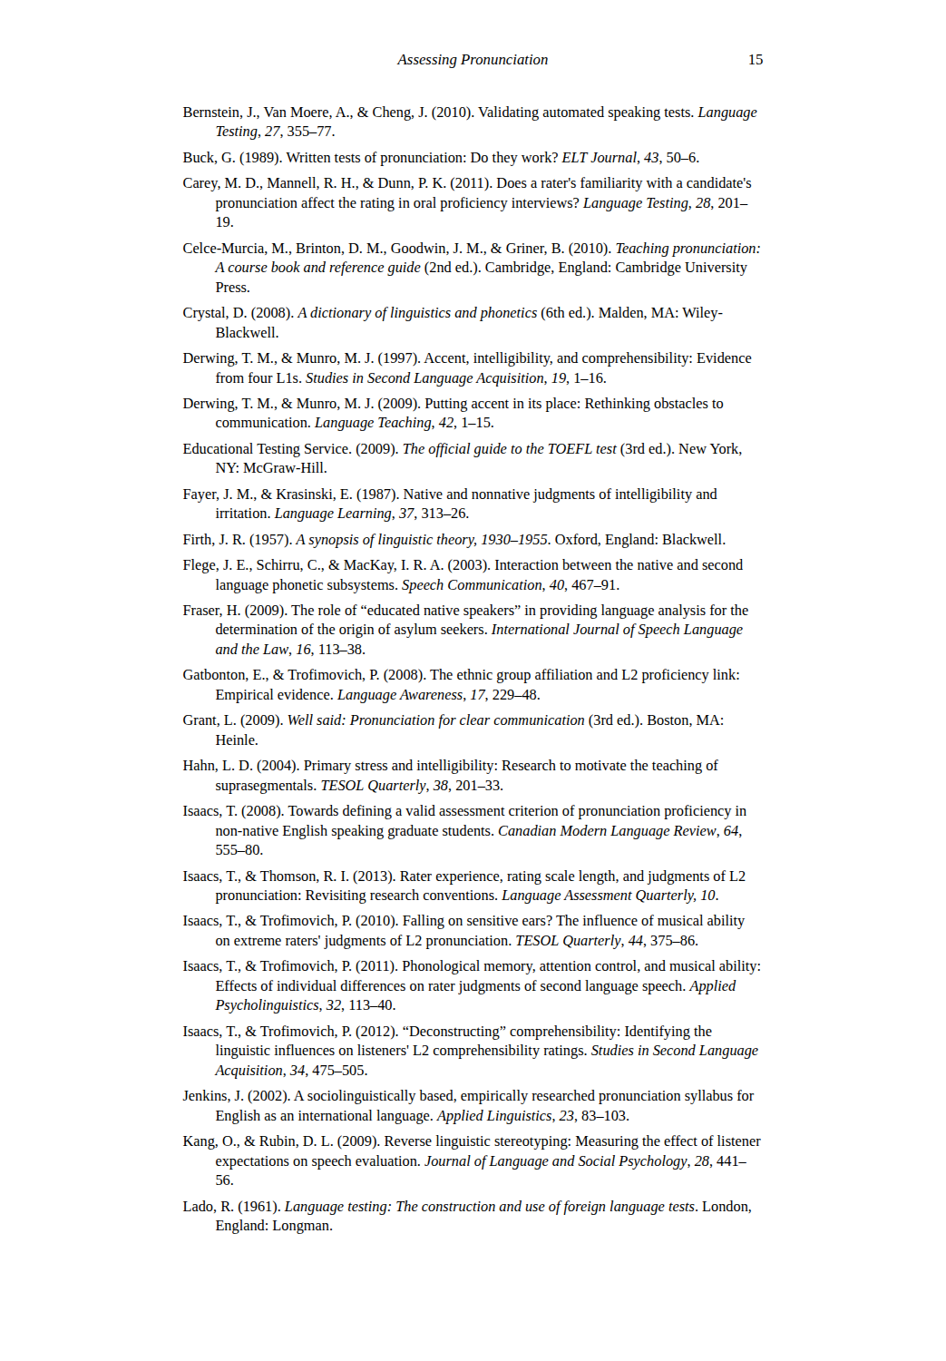Assessing Pronunciation 15
Bernstein, J., Van Moere, A., & Cheng, J. (2010). Validating automated speaking tests. Language Testing, 27, 355–77.
Buck, G. (1989). Written tests of pronunciation: Do they work? ELT Journal, 43, 50–6.
Carey, M. D., Mannell, R. H., & Dunn, P. K. (2011). Does a rater's familiarity with a candidate's pronunciation affect the rating in oral proficiency interviews? Language Testing, 28, 201–19.
Celce-Murcia, M., Brinton, D. M., Goodwin, J. M., & Griner, B. (2010). Teaching pronunciation: A course book and reference guide (2nd ed.). Cambridge, England: Cambridge University Press.
Crystal, D. (2008). A dictionary of linguistics and phonetics (6th ed.). Malden, MA: Wiley-Blackwell.
Derwing, T. M., & Munro, M. J. (1997). Accent, intelligibility, and comprehensibility: Evidence from four L1s. Studies in Second Language Acquisition, 19, 1–16.
Derwing, T. M., & Munro, M. J. (2009). Putting accent in its place: Rethinking obstacles to communication. Language Teaching, 42, 1–15.
Educational Testing Service. (2009). The official guide to the TOEFL test (3rd ed.). New York, NY: McGraw-Hill.
Fayer, J. M., & Krasinski, E. (1987). Native and nonnative judgments of intelligibility and irritation. Language Learning, 37, 313–26.
Firth, J. R. (1957). A synopsis of linguistic theory, 1930–1955. Oxford, England: Blackwell.
Flege, J. E., Schirru, C., & MacKay, I. R. A. (2003). Interaction between the native and second language phonetic subsystems. Speech Communication, 40, 467–91.
Fraser, H. (2009). The role of “educated native speakers” in providing language analysis for the determination of the origin of asylum seekers. International Journal of Speech Language and the Law, 16, 113–38.
Gatbonton, E., & Trofimovich, P. (2008). The ethnic group affiliation and L2 proficiency link: Empirical evidence. Language Awareness, 17, 229–48.
Grant, L. (2009). Well said: Pronunciation for clear communication (3rd ed.). Boston, MA: Heinle.
Hahn, L. D. (2004). Primary stress and intelligibility: Research to motivate the teaching of suprasegmentals. TESOL Quarterly, 38, 201–33.
Isaacs, T. (2008). Towards defining a valid assessment criterion of pronunciation proficiency in non-native English speaking graduate students. Canadian Modern Language Review, 64, 555–80.
Isaacs, T., & Thomson, R. I. (2013). Rater experience, rating scale length, and judgments of L2 pronunciation: Revisiting research conventions. Language Assessment Quarterly, 10.
Isaacs, T., & Trofimovich, P. (2010). Falling on sensitive ears? The influence of musical ability on extreme raters' judgments of L2 pronunciation. TESOL Quarterly, 44, 375–86.
Isaacs, T., & Trofimovich, P. (2011). Phonological memory, attention control, and musical ability: Effects of individual differences on rater judgments of second language speech. Applied Psycholinguistics, 32, 113–40.
Isaacs, T., & Trofimovich, P. (2012). “Deconstructing” comprehensibility: Identifying the linguistic influences on listeners' L2 comprehensibility ratings. Studies in Second Language Acquisition, 34, 475–505.
Jenkins, J. (2002). A sociolinguistically based, empirically researched pronunciation syllabus for English as an international language. Applied Linguistics, 23, 83–103.
Kang, O., & Rubin, D. L. (2009). Reverse linguistic stereotyping: Measuring the effect of listener expectations on speech evaluation. Journal of Language and Social Psychology, 28, 441–56.
Lado, R. (1961). Language testing: The construction and use of foreign language tests. London, England: Longman.